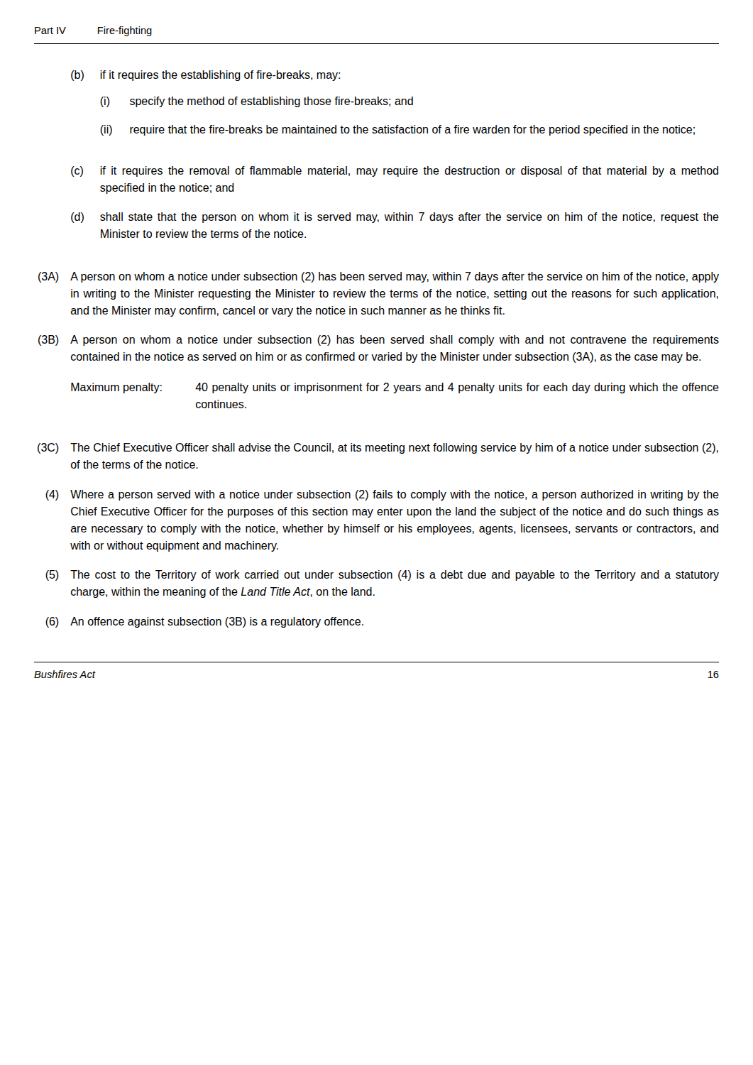Part IV Fire-fighting
(b)
if it requires the establishing of fire-breaks, may:
(i)
specify the method of establishing those fire-breaks; and
(ii)
require that the fire-breaks be maintained to the satisfaction of a fire warden for the period specified in the notice;
(c)
if it requires the removal of flammable material, may require the destruction or disposal of that material by a method specified in the notice; and
(d)
shall state that the person on whom it is served may, within 7 days after the service on him of the notice, request the Minister to review the terms of the notice.
(3A)
A person on whom a notice under subsection (2) has been served may, within 7 days after the service on him of the notice, apply in writing to the Minister requesting the Minister to review the terms of the notice, setting out the reasons for such application, and the Minister may confirm, cancel or vary the notice in such manner as he thinks fit.
(3B)
A person on whom a notice under subsection (2) has been served shall comply with and not contravene the requirements contained in the notice as served on him or as confirmed or varied by the Minister under subsection (3A), as the case may be.
Maximum penalty: 40 penalty units or imprisonment for 2 years and 4 penalty units for each day during which the offence continues.
(3C)
The Chief Executive Officer shall advise the Council, at its meeting next following service by him of a notice under subsection (2), of the terms of the notice.
(4)
Where a person served with a notice under subsection (2) fails to comply with the notice, a person authorized in writing by the Chief Executive Officer for the purposes of this section may enter upon the land the subject of the notice and do such things as are necessary to comply with the notice, whether by himself or his employees, agents, licensees, servants or contractors, and with or without equipment and machinery.
(5)
The cost to the Territory of work carried out under subsection (4) is a debt due and payable to the Territory and a statutory charge, within the meaning of the Land Title Act, on the land.
(6)
An offence against subsection (3B) is a regulatory offence.
Bushfires Act 16